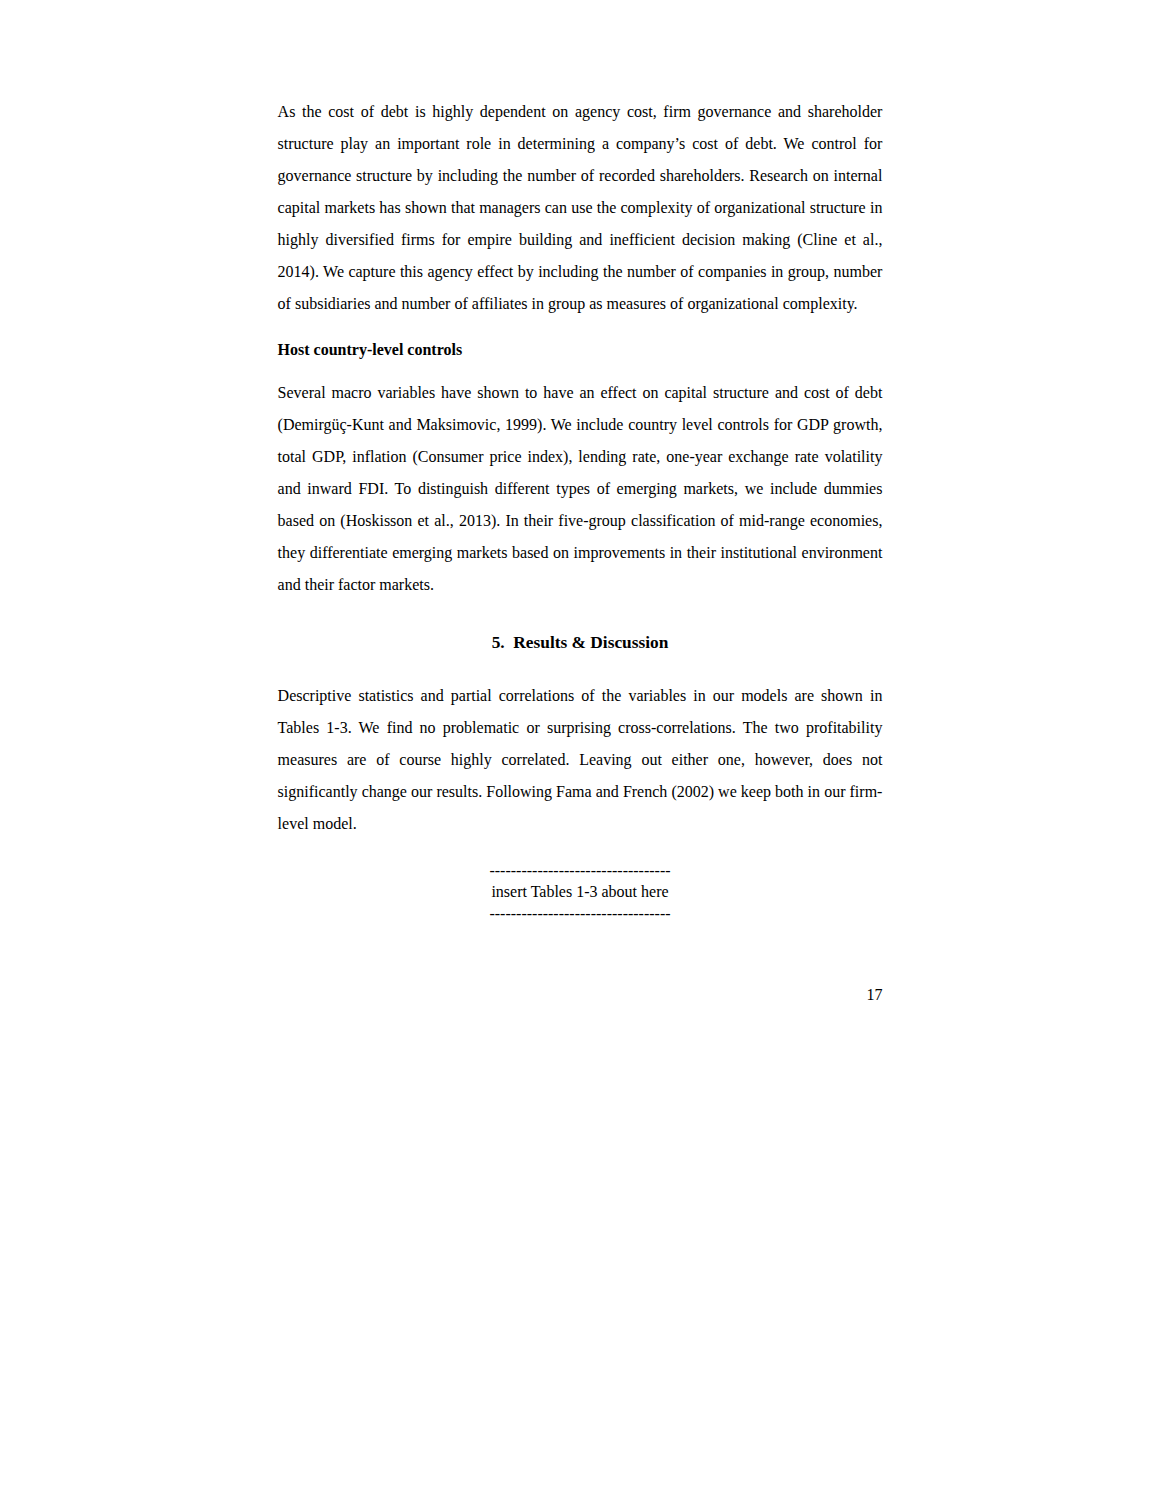As the cost of debt is highly dependent on agency cost, firm governance and shareholder structure play an important role in determining a company’s cost of debt. We control for governance structure by including the number of recorded shareholders. Research on internal capital markets has shown that managers can use the complexity of organizational structure in highly diversified firms for empire building and inefficient decision making (Cline et al., 2014). We capture this agency effect by including the number of companies in group, number of subsidiaries and number of affiliates in group as measures of organizational complexity.
Host country-level controls
Several macro variables have shown to have an effect on capital structure and cost of debt (Demirgüç-Kunt and Maksimovic, 1999). We include country level controls for GDP growth, total GDP, inflation (Consumer price index), lending rate, one-year exchange rate volatility and inward FDI. To distinguish different types of emerging markets, we include dummies based on (Hoskisson et al., 2013). In their five-group classification of mid-range economies, they differentiate emerging markets based on improvements in their institutional environment and their factor markets.
5. Results & Discussion
Descriptive statistics and partial correlations of the variables in our models are shown in Tables 1-3. We find no problematic or surprising cross-correlations. The two profitability measures are of course highly correlated. Leaving out either one, however, does not significantly change our results. Following Fama and French (2002) we keep both in our firm-level model.
----------------------------------
insert Tables 1-3 about here
----------------------------------
17